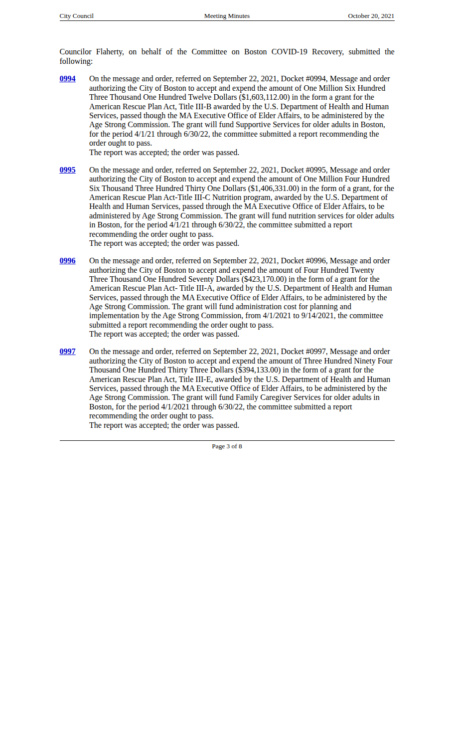City Council
Meeting Minutes
October 20, 2021
Councilor Flaherty, on behalf of the Committee on Boston COVID-19 Recovery, submitted the following:
0994
On the message and order, referred on September 22, 2021, Docket #0994, Message and order authorizing the City of Boston to accept and expend the amount of One Million Six Hundred Three Thousand One Hundred Twelve Dollars ($1,603,112.00) in the form a grant for the American Rescue Plan Act, Title III-B awarded by the U.S. Department of Health and Human Services, passed though the MA Executive Office of Elder Affairs, to be administered by the Age Strong Commission. The grant will fund Supportive Services for older adults in Boston, for the period 4/1/21 through 6/30/22, the committee submitted a report recommending the order ought to pass.
The report was accepted; the order was passed.
0995
On the message and order, referred on September 22, 2021, Docket #0995, Message and order authorizing the City of Boston to accept and expend the amount of One Million Four Hundred Six Thousand Three Hundred Thirty One Dollars ($1,406,331.00) in the form of a grant, for the American Rescue Plan Act-Title III-C Nutrition program, awarded by the U.S. Department of Health and Human Services, passed through the MA Executive Office of Elder Affairs, to be administered by Age Strong Commission. The grant will fund nutrition services for older adults in Boston, for the period 4/1/21 through 6/30/22, the committee submitted a report recommending the order ought to pass.
The report was accepted; the order was passed.
0996
On the message and order, referred on September 22, 2021, Docket #0996, Message and order authorizing the City of Boston to accept and expend the amount of Four Hundred Twenty Three Thousand One Hundred Seventy Dollars ($423,170.00) in the form of a grant for the American Rescue Plan Act- Title III-A, awarded by the U.S. Department of Health and Human Services, passed through the MA Executive Office of Elder Affairs, to be administered by the Age Strong Commission. The grant will fund administration cost for planning and implementation by the Age Strong Commission, from 4/1/2021 to 9/14/2021, the committee submitted a report recommending the order ought to pass.
The report was accepted; the order was passed.
0997
On the message and order, referred on September 22, 2021, Docket #0997, Message and order authorizing the City of Boston to accept and expend the amount of Three Hundred Ninety Four Thousand One Hundred Thirty Three Dollars ($394,133.00) in the form of a grant for the American Rescue Plan Act, Title III-E, awarded by the U.S. Department of Health and Human Services, passed through the MA Executive Office of Elder Affairs, to be administered by the Age Strong Commission. The grant will fund Family Caregiver Services for older adults in Boston, for the period 4/1/2021 through 6/30/22, the committee submitted a report recommending the order ought to pass.
The report was accepted; the order was passed.
Page 3 of 8